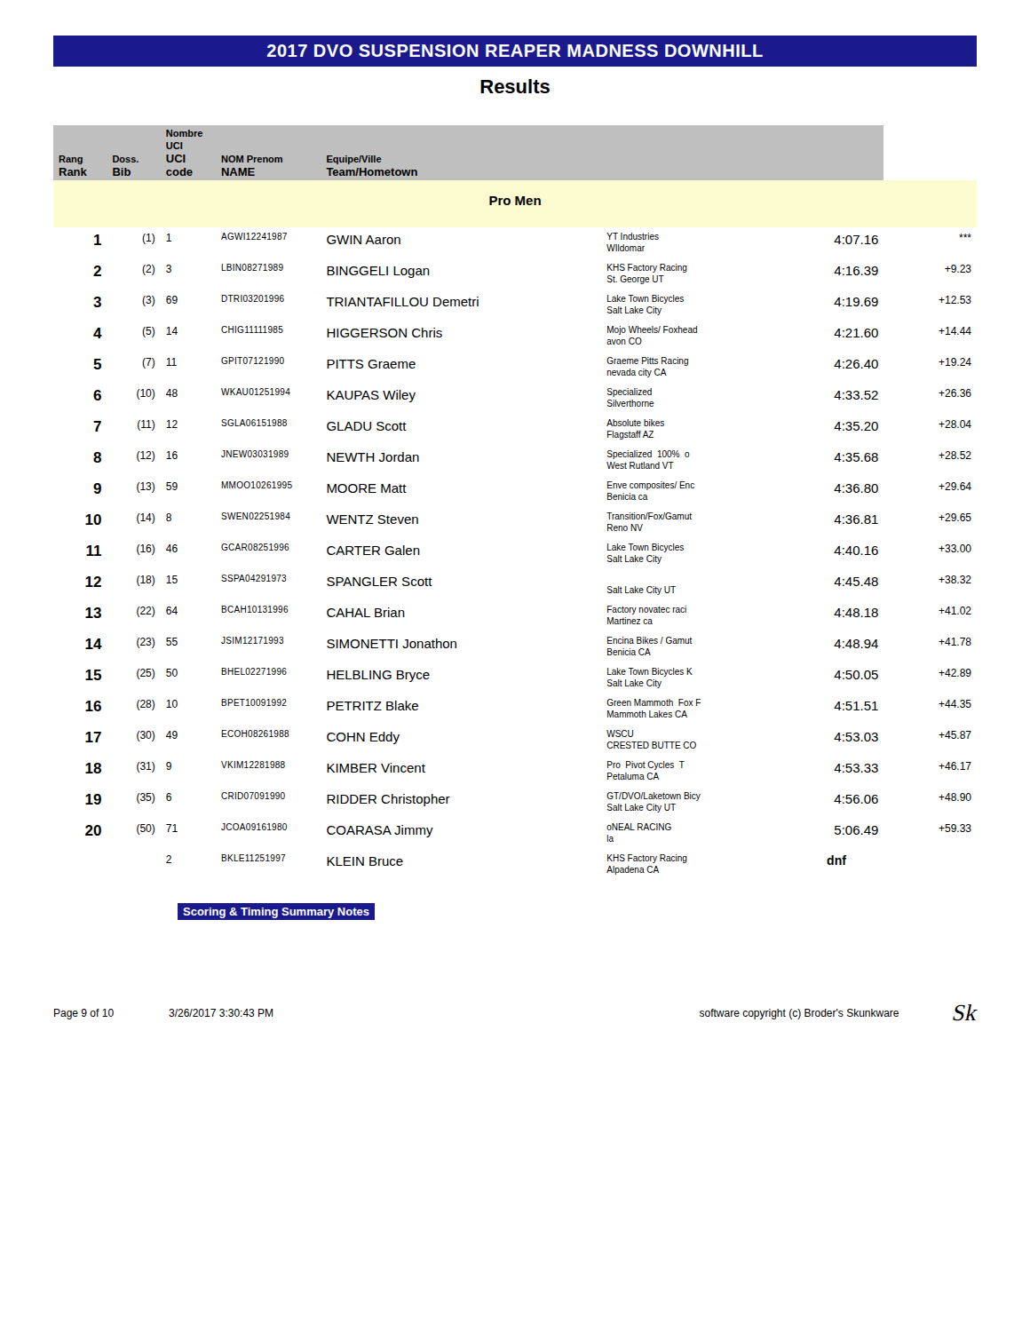2017 DVO SUSPENSION REAPER MADNESS DOWNHILL
Results
| Rang Rank | Doss. Bib | Nombre UCI UCI code | NOM Prenom NAME | Equipe/Ville Team/Hometown |
| --- | --- | --- | --- | --- |
| Pro Men |
| 1 | (1) | 1 | AGWI12241987 | GWIN Aaron | YT Industries WIldomar | 4:07.16 | *** |
| 2 | (2) | 3 | LBIN08271989 | BINGGELI Logan | KHS Factory Racing St. George UT | 4:16.39 | +9.23 |
| 3 | (3) | 69 | DTRI03201996 | TRIANTAFILLOU Demetri | Lake Town Bicycles Salt Lake City | 4:19.69 | +12.53 |
| 4 | (5) | 14 | CHIG11111985 | HIGGERSON Chris | Mojo Wheels/ Foxhead avon CO | 4:21.60 | +14.44 |
| 5 | (7) | 11 | GPIT07121990 | PITTS Graeme | Graeme Pitts Racing nevada city CA | 4:26.40 | +19.24 |
| 6 | (10) | 48 | WKAU01251994 | KAUPAS Wiley | Specialized Silverthorne | 4:33.52 | +26.36 |
| 7 | (11) | 12 | SGLA06151988 | GLADU Scott | Absolute bikes Flagstaff AZ | 4:35.20 | +28.04 |
| 8 | (12) | 16 | JNEW03031989 | NEWTH Jordan | Specialized 100% o West Rutland VT | 4:35.68 | +28.52 |
| 9 | (13) | 59 | MMOO10261995 | MOORE Matt | Enve composites/ Enc Benicia ca | 4:36.80 | +29.64 |
| 10 | (14) | 8 | SWEN02251984 | WENTZ Steven | Transition/Fox/Gamut Reno NV | 4:36.81 | +29.65 |
| 11 | (16) | 46 | GCAR08251996 | CARTER Galen | Lake Town Bicycles Salt Lake City | 4:40.16 | +33.00 |
| 12 | (18) | 15 | SSPA04291973 | SPANGLER Scott | Salt Lake City UT | 4:45.48 | +38.32 |
| 13 | (22) | 64 | BCAH10131996 | CAHAL Brian | Factory novatec raci Martinez ca | 4:48.18 | +41.02 |
| 14 | (23) | 55 | JSIM12171993 | SIMONETTI Jonathon | Encina Bikes / Gamut Benicia CA | 4:48.94 | +41.78 |
| 15 | (25) | 50 | BHEL02271996 | HELBLING Bryce | Lake Town Bicycles K Salt Lake City | 4:50.05 | +42.89 |
| 16 | (28) | 10 | BPET10091992 | PETRITZ Blake | Green Mammoth Fox F Mammoth Lakes CA | 4:51.51 | +44.35 |
| 17 | (30) | 49 | ECOH08261988 | COHN Eddy | WSCU CRESTED BUTTE CO | 4:53.03 | +45.87 |
| 18 | (31) | 9 | VKIM12281988 | KIMBER Vincent | Pro Pivot Cycles T Petaluma CA | 4:53.33 | +46.17 |
| 19 | (35) | 6 | CRID07091990 | RIDDER Christopher | GT/DVO/Laketown Bicy Salt Lake City UT | 4:56.06 | +48.90 |
| 20 | (50) | 71 | JCOA09161980 | COARASA Jimmy | oNEAL RACING la | 5:06.49 | +59.33 |
| | | 2 | BKLE11251997 | KLEIN Bruce | KHS Factory Racing Alpadena CA | dnf | |
Scoring & Timing Summary Notes
Page 9 of 10
3/26/2017 3:30:43 PM
software copyright (c) Broder's Skunkware
Sk